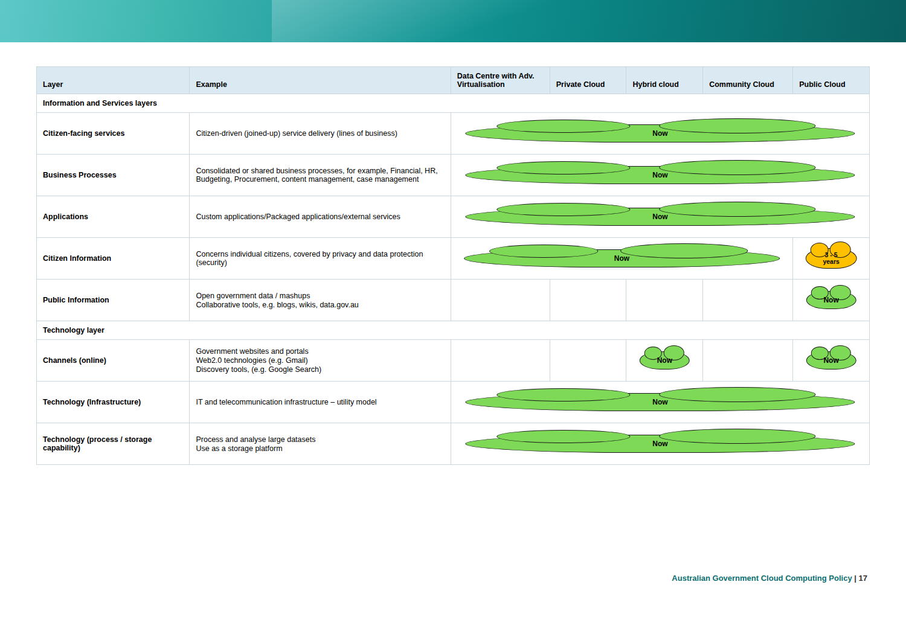| Layer | Example | Data Centre with Adv. Virtualisation | Private Cloud | Hybrid cloud | Community Cloud | Public Cloud |
| --- | --- | --- | --- | --- | --- | --- |
| Information and Services layers |
| Citizen-facing services | Citizen-driven (joined-up) service delivery (lines of business) | Now |
| Business Processes | Consolidated or shared business processes, for example, Financial, HR, Budgeting, Procurement, content management, case management | Now |
| Applications | Custom applications/Packaged applications/external services | Now |
| Citizen Information | Concerns individual citizens, covered by privacy and data protection (security) | Now | 3 - 5 years |
| Public Information | Open government data / mashups Collaborative tools, e.g. blogs, wikis, data.gov.au | | | | | Now |
| Technology layer |
| Channels (online) | Government websites and portals Web2.0 technologies (e.g. Gmail) Discovery tools, (e.g. Google Search) | | | Now | | Now |
| Technology (Infrastructure) | IT and telecommunication infrastructure – utility model | Now |
| Technology (process / storage capability) | Process and analyse large datasets Use as a storage platform | Now |
Australian Government Cloud Computing Policy | 17